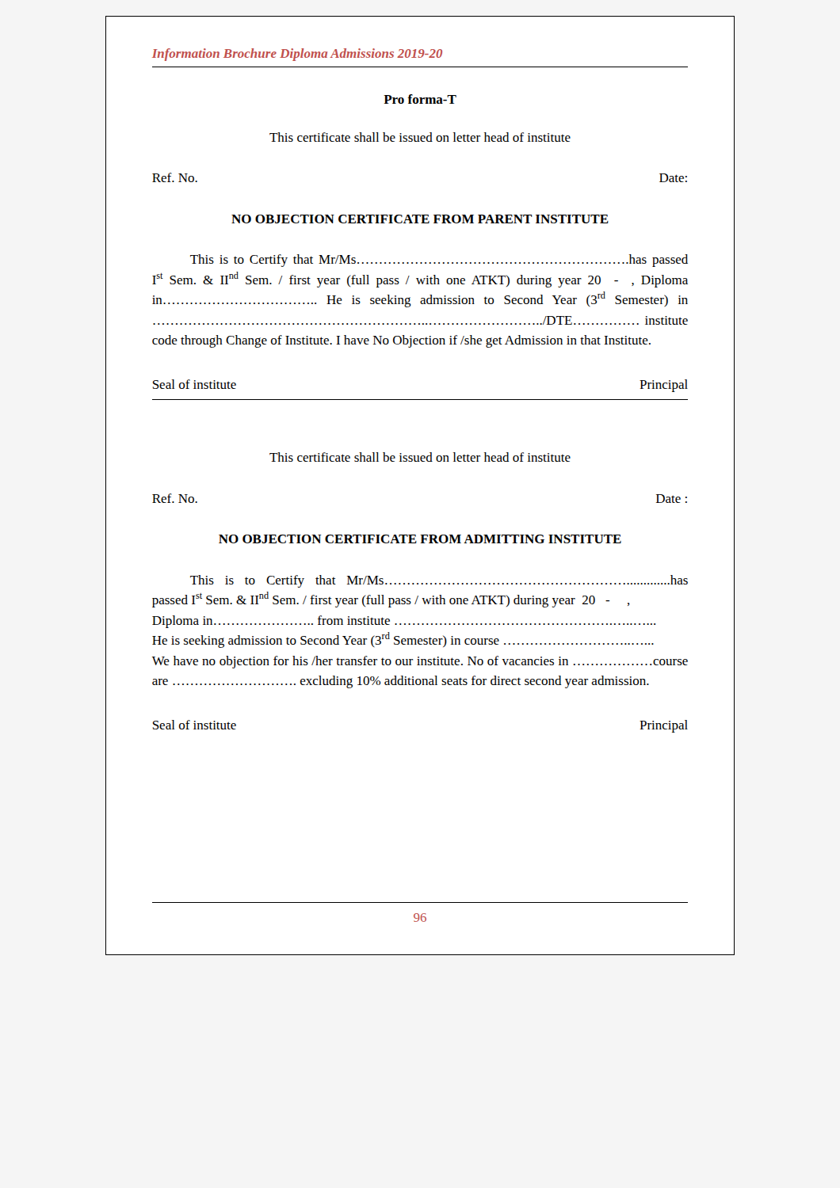Information Brochure Diploma Admissions 2019-20
Pro forma-T
This certificate shall be issued on letter head of institute
Ref. No. Date:
NO OBJECTION CERTIFICATE FROM PARENT INSTITUTE
This is to Certify that Mr/Ms…………………………………………………….has passed Ist Sem. & IInd Sem. / first year (full pass / with one ATKT) during year 20 - , Diploma in…………………………….. He is seeking admission to Second Year (3rd Semester) in ……………………………………………………..……………………../DTE…………… institute code through Change of Institute. I have No Objection if /she get Admission in that Institute.
Seal of institute Principal
This certificate shall be issued on letter head of institute
Ref. No. Date :
NO OBJECTION CERTIFICATE FROM ADMITTING INSTITUTE
This is to Certify that Mr/Ms……………………………………………….............has passed Ist Sem. & IInd Sem. / first year (full pass / with one ATKT) during year 20 - ,
Diploma in………………….. from institute ………………………………………….…..…...
He is seeking admission to Second Year (3rd Semester) in course ………………………..…...
We have no objection for his /her transfer to our institute. No of vacancies in ………………course are ………………………. excluding 10% additional seats for direct second year admission.
Seal of institute Principal
96